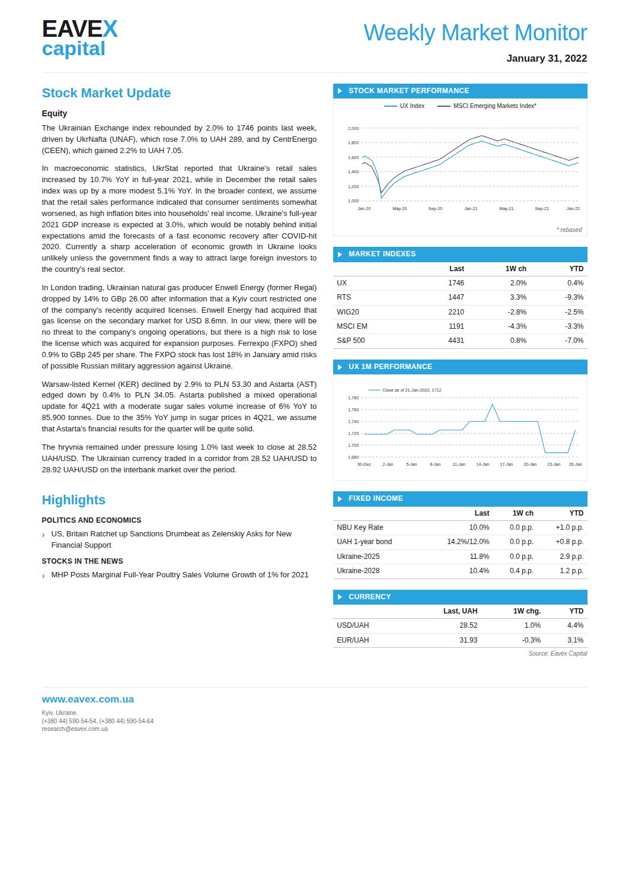EAVEX capital
Weekly Market Monitor
January 31, 2022
Stock Market Update
Equity
The Ukrainian Exchange index rebounded by 2.0% to 1746 points last week, driven by UkrNafta (UNAF), which rose 7.0% to UAH 289, and by CentrEnergo (CEEN), which gained 2.2% to UAH 7.05.
In macroeconomic statistics, UkrStat reported that Ukraine's retail sales increased by 10.7% YoY in full-year 2021, while in December the retail sales index was up by a more modest 5.1% YoY. In the broader context, we assume that the retail sales performance indicated that consumer sentiments somewhat worsened, as high inflation bites into households' real income. Ukraine's full-year 2021 GDP increase is expected at 3.0%, which would be notably behind initial expectations amid the forecasts of a fast economic recovery after COVID-hit 2020. Currently a sharp acceleration of economic growth in Ukraine looks unlikely unless the government finds a way to attract large foreign investors to the country's real sector.
In London trading, Ukrainian natural gas producer Enwell Energy (former Regal) dropped by 14% to GBp 26.00 after information that a Kyiv court restricted one of the company's recently acquired licenses. Enwell Energy had acquired that gas license on the secondary market for USD 8.6mn. In our view, there will be no threat to the company's ongoing operations, but there is a high risk to lose the license which was acquired for expansion purposes. Ferrexpo (FXPO) shed 0.9% to GBp 245 per share. The FXPO stock has lost 18% in January amid risks of possible Russian military aggression against Ukraine.
Warsaw-listed Kernel (KER) declined by 2.9% to PLN 53.30 and Astarta (AST) edged down by 0.4% to PLN 34.05. Astarta published a mixed operational update for 4Q21 with a moderate sugar sales volume increase of 6% YoY to 85,900 tonnes. Due to the 35% YoY jump in sugar prices in 4Q21, we assume that Astarta's financial results for the quarter will be quite solid.
The hryvnia remained under pressure losing 1.0% last week to close at 28.52 UAH/USD. The Ukrainian currency traded in a corridor from 28.52 UAH/USD to 28.92 UAH/USD on the interbank market over the period.
Highlights
POLITICS AND ECONOMICS
US, Britain Ratchet up Sanctions Drumbeat as Zelenskiy Asks for New Financial Support
STOCKS IN THE NEWS
MHP Posts Marginal Full-Year Poultry Sales Volume Growth of 1% for 2021
STOCK MARKET PERFORMANCE
UX Index MSCI Emerging Markets Index*
2,000 1,800 1,600 1,400 1,200 1,000 Jan-20 May-20 Sep-20 Jan-21 May-21 Sep-21 Jan-22
* rebased
MARKET INDEXES
| | Last | 1W ch | YTD |
| --- | --- | --- | --- |
| UX | 1746 | 2.0% | 0.4% |
| RTS | 1447 | 3.3% | -9.3% |
| WIG20 | 2210 | -2.8% | -2.5% |
| MSCI EM | 1191 | -4.3% | -3.3% |
| S&P 500 | 4431 | 0.8% | -7.0% |
UX 1M PERFORMANCE
Close as of 21-Jan-2022, 1712 1,780 1,760 1,740 1,720 1,700 1,680 30-Dec 2-Jan 5-Jan 8-Jan 11-Jan 14-Jan 17-Jan 20-Jan 23-Jan 26-Jan
FIXED INCOME
| | Last | 1W ch | YTD |
| --- | --- | --- | --- |
| NBU Key Rate | 10.0% | 0.0 p.p. | +1.0 p.p. |
| UAH 1-year bond | 14.2%/12.0% | 0.0 p.p. | +0.8 p.p. |
| Ukraine-2025 | 11.8% | 0.0 p.p. | 2.9 p.p. |
| Ukraine-2028 | 10.4% | 0.4 p.p. | 1.2 p.p. |
CURRENCY
| | Last, UAH | 1W chg. | YTD |
| --- | --- | --- | --- |
| USD/UAH | 28.52 | 1.0% | 4.4% |
| EUR/UAH | 31.93 | -0.3% | 3.1% |
Source: Eavex Capital
www.eavex.com.ua
Kyiv. Ukraine.
(+380 44) 590-54-54, (+380 44) 590-54-64
research@eavex.com.ua